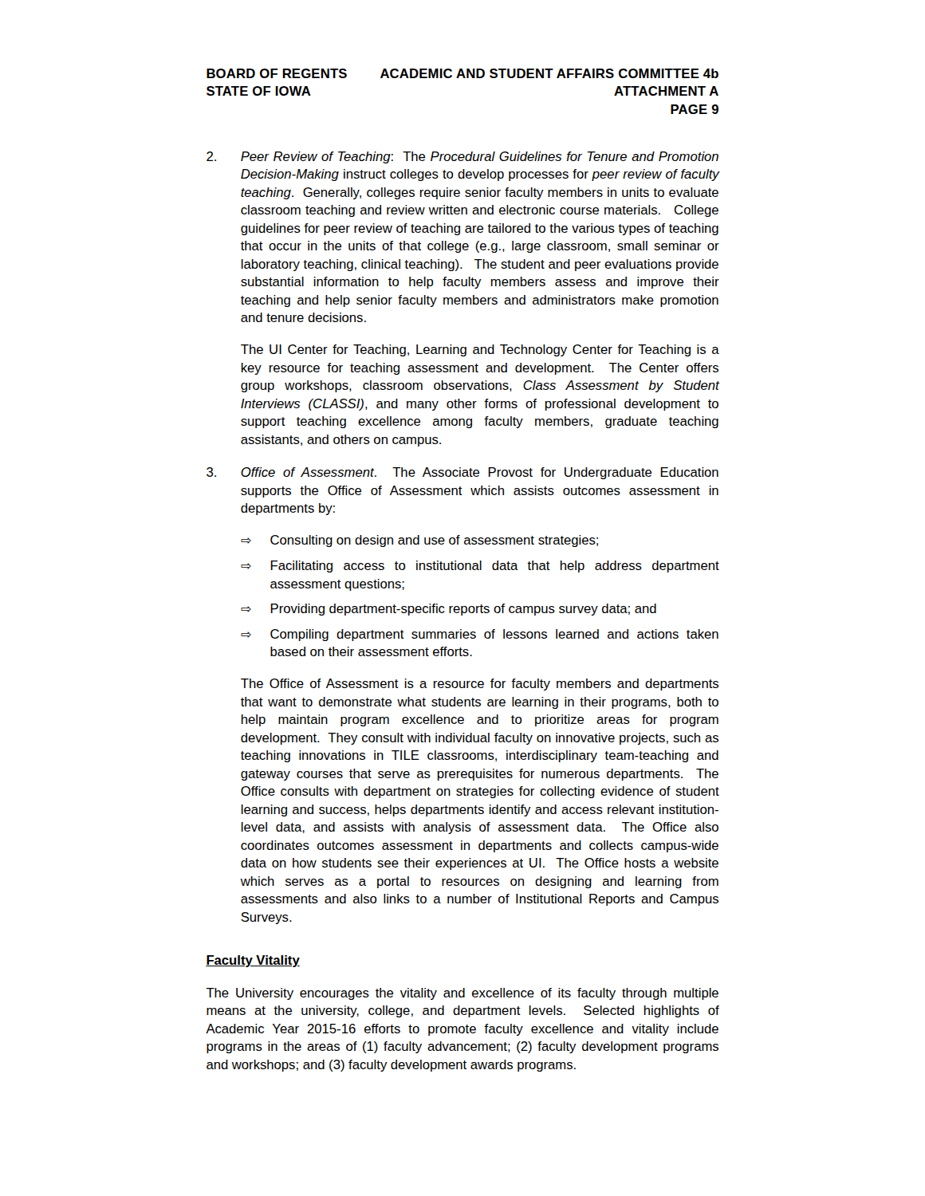BOARD OF REGENTS
STATE OF IOWA
ACADEMIC AND STUDENT AFFAIRS COMMITTEE 4b
ATTACHMENT A
PAGE 9
2.
Peer Review of Teaching: The Procedural Guidelines for Tenure and Promotion Decision-Making instruct colleges to develop processes for peer review of faculty teaching. Generally, colleges require senior faculty members in units to evaluate classroom teaching and review written and electronic course materials. College guidelines for peer review of teaching are tailored to the various types of teaching that occur in the units of that college (e.g., large classroom, small seminar or laboratory teaching, clinical teaching). The student and peer evaluations provide substantial information to help faculty members assess and improve their teaching and help senior faculty members and administrators make promotion and tenure decisions.
The UI Center for Teaching, Learning and Technology Center for Teaching is a key resource for teaching assessment and development. The Center offers group workshops, classroom observations, Class Assessment by Student Interviews (CLASSI), and many other forms of professional development to support teaching excellence among faculty members, graduate teaching assistants, and others on campus.
3.
Office of Assessment. The Associate Provost for Undergraduate Education supports the Office of Assessment which assists outcomes assessment in departments by:
⇨Consulting on design and use of assessment strategies;
⇨Facilitating access to institutional data that help address department assessment questions;
⇨Providing department-specific reports of campus survey data; and
⇨Compiling department summaries of lessons learned and actions taken based on their assessment efforts.
The Office of Assessment is a resource for faculty members and departments that want to demonstrate what students are learning in their programs, both to help maintain program excellence and to prioritize areas for program development. They consult with individual faculty on innovative projects, such as teaching innovations in TILE classrooms, interdisciplinary team-teaching and gateway courses that serve as prerequisites for numerous departments. The Office consults with department on strategies for collecting evidence of student learning and success, helps departments identify and access relevant institution-level data, and assists with analysis of assessment data. The Office also coordinates outcomes assessment in departments and collects campus-wide data on how students see their experiences at UI. The Office hosts a website which serves as a portal to resources on designing and learning from assessments and also links to a number of Institutional Reports and Campus Surveys.
Faculty Vitality
The University encourages the vitality and excellence of its faculty through multiple means at the university, college, and department levels. Selected highlights of Academic Year 2015-16 efforts to promote faculty excellence and vitality include programs in the areas of (1) faculty advancement; (2) faculty development programs and workshops; and (3) faculty development awards programs.